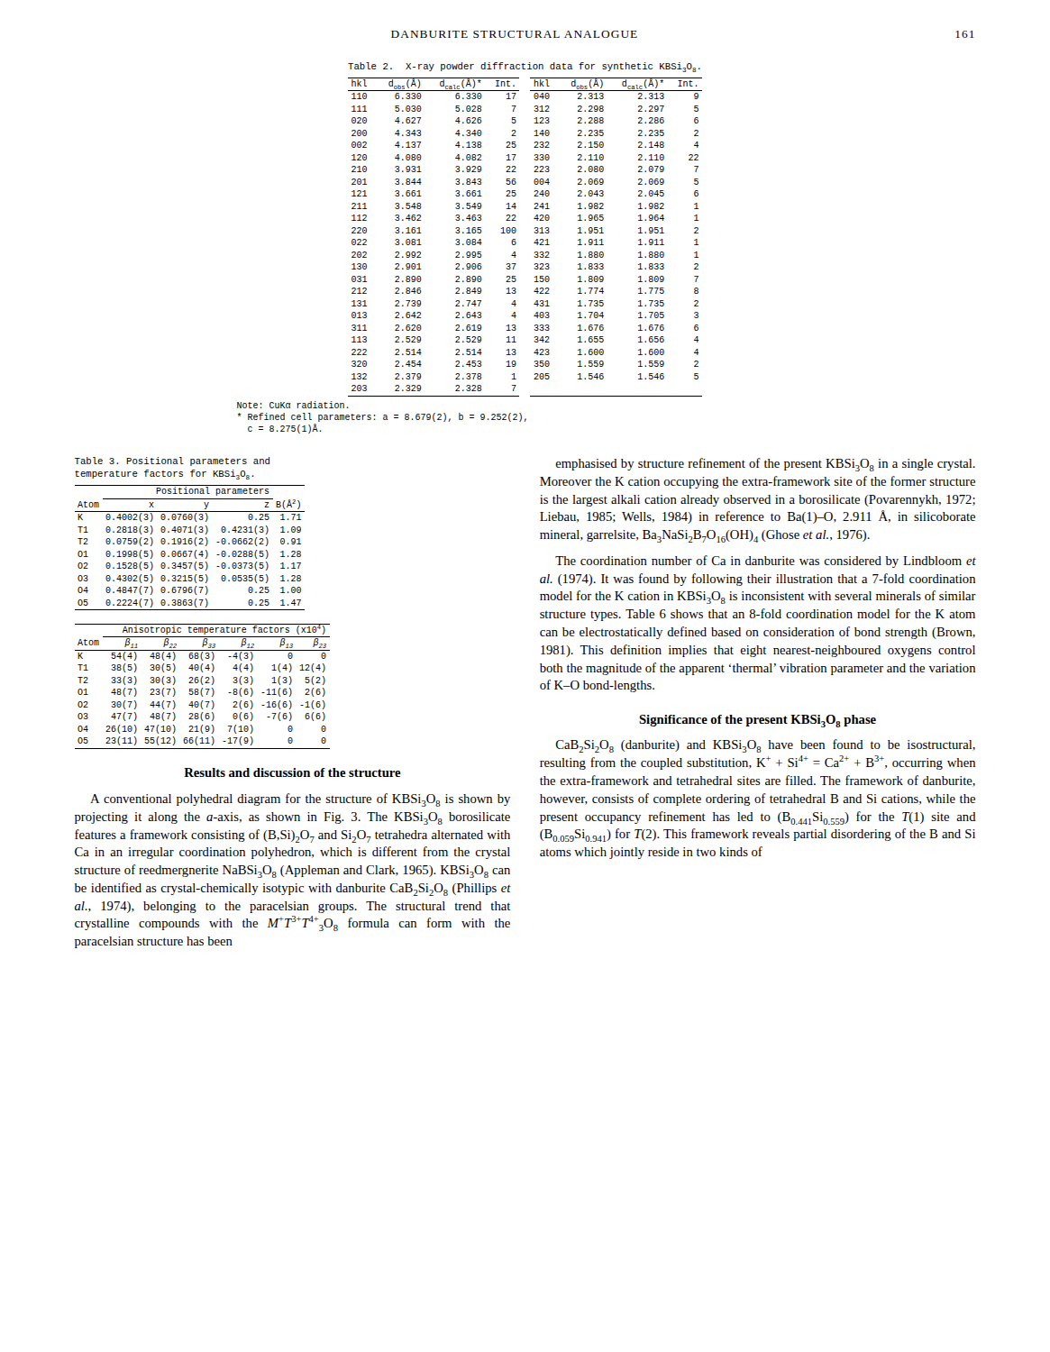DANBURITE STRUCTURAL ANALOGUE 161
Table 2. X-ray powder diffraction data for synthetic KBSi 3 O 8 .
| hkl | d obs (Å) | d calc (Å)* | Int. | | hkl | d obs (Å) | d calc (Å)* | Int. |
| --- | --- | --- | --- | --- | --- | --- | --- | --- |
| 110 | 6.330 | 6.330 | 17 | | 040 | 2.313 | 2.313 | 9 |
| 111 | 5.030 | 5.028 | 7 | | 312 | 2.298 | 2.297 | 5 |
| 020 | 4.627 | 4.626 | 5 | | 123 | 2.288 | 2.286 | 6 |
| 200 | 4.343 | 4.340 | 2 | | 140 | 2.235 | 2.235 | 2 |
| 002 | 4.137 | 4.138 | 25 | | 232 | 2.150 | 2.148 | 4 |
| 120 | 4.080 | 4.082 | 17 | | 330 | 2.110 | 2.110 | 22 |
| 210 | 3.931 | 3.929 | 22 | | 223 | 2.080 | 2.079 | 7 |
| 201 | 3.844 | 3.843 | 56 | | 004 | 2.069 | 2.069 | 5 |
| 121 | 3.661 | 3.661 | 25 | | 240 | 2.043 | 2.045 | 6 |
| 211 | 3.548 | 3.549 | 14 | | 241 | 1.982 | 1.982 | 1 |
| 112 | 3.462 | 3.463 | 22 | | 420 | 1.965 | 1.964 | 1 |
| 220 | 3.161 | 3.165 | 100 | | 313 | 1.951 | 1.951 | 2 |
| 022 | 3.081 | 3.084 | 6 | | 421 | 1.911 | 1.911 | 1 |
| 202 | 2.992 | 2.995 | 4 | | 332 | 1.880 | 1.880 | 1 |
| 130 | 2.901 | 2.906 | 37 | | 323 | 1.833 | 1.833 | 2 |
| 031 | 2.890 | 2.890 | 25 | | 150 | 1.809 | 1.809 | 7 |
| 212 | 2.846 | 2.849 | 13 | | 422 | 1.774 | 1.775 | 8 |
| 131 | 2.739 | 2.747 | 4 | | 431 | 1.735 | 1.735 | 2 |
| 013 | 2.642 | 2.643 | 4 | | 403 | 1.704 | 1.705 | 3 |
| 311 | 2.620 | 2.619 | 13 | | 333 | 1.676 | 1.676 | 6 |
| 113 | 2.529 | 2.529 | 11 | | 342 | 1.655 | 1.656 | 4 |
| 222 | 2.514 | 2.514 | 13 | | 423 | 1.600 | 1.600 | 4 |
| 320 | 2.454 | 2.453 | 19 | | 350 | 1.559 | 1.559 | 2 |
| 132 | 2.379 | 2.378 | 1 | | 205 | 1.546 | 1.546 | 5 |
| 203 | 2.329 | 2.328 | 7 | | | | | |
Note: CuKα radiation.
* Refined cell parameters: a = 8.679(2), b = 9.252(2),
c = 8.275(1)Å.
Table 3. Positional parameters and temperature factors for KBSi 3 O 8 .
| Atom | Positional parameters | B(Å 2 ) |
| --- | --- | --- |
| x | y | z |
| K | 0.4002(3) | 0.0760(3) | 0.25 | 1.71 |
| T1 | 0.2818(3) | 0.4071(3) | 0.4231(3) | 1.09 |
| T2 | 0.0759(2) | 0.1916(2) | -0.0662(2) | 0.91 |
| O1 | 0.1998(5) | 0.0667(4) | -0.0288(5) | 1.28 |
| O2 | 0.1528(5) | 0.3457(5) | -0.0373(5) | 1.17 |
| O3 | 0.4302(5) | 0.3215(5) | 0.0535(5) | 1.28 |
| O4 | 0.4847(7) | 0.6796(7) | 0.25 | 1.00 |
| O5 | 0.2224(7) | 0.3863(7) | 0.25 | 1.47 |
| Atom | Anisotropic temperature factors (x10 4 ) |
| --- | --- |
| β 11 | β 22 | β 33 | β 12 | β 13 | β 23 |
| K | 54(4) | 48(4) | 68(3) | -4(3) | 0 | 0 |
| T1 | 38(5) | 30(5) | 40(4) | 4(4) | 1(4) | 12(4) |
| T2 | 33(3) | 30(3) | 26(2) | 3(3) | 1(3) | 5(2) |
| O1 | 48(7) | 23(7) | 58(7) | -8(6) | -11(6) | 2(6) |
| O2 | 30(7) | 44(7) | 40(7) | 2(6) | -16(6) | -1(6) |
| O3 | 47(7) | 48(7) | 28(6) | 0(6) | -7(6) | 6(6) |
| O4 | 26(10) | 47(10) | 21(9) | 7(10) | 0 | 0 |
| O5 | 23(11) | 55(12) | 66(11) | -17(9) | 0 | 0 |
Results and discussion of the structure
A conventional polyhedral diagram for the structure of KBSi3O8 is shown by projecting it along the a-axis, as shown in Fig. 3. The KBSi3O8 borosilicate features a framework consisting of (B,Si)2O7 and Si2O7 tetrahedra alternated with Ca in an irregular coordination polyhedron, which is different from the crystal structure of reedmergnerite NaBSi3O8 (Appleman and Clark, 1965). KBSi3O8 can be identified as crystal-chemically isotypic with danburite CaB2Si2O8 (Phillips et al., 1974), belonging to the paracelsian groups. The structural trend that crystalline compounds with the M+T3+T4+3O8 formula can form with the paracelsian structure has been
emphasised by structure refinement of the present KBSi3O8 in a single crystal. Moreover the K cation occupying the extra-framework site of the former structure is the largest alkali cation already observed in a borosilicate (Povarennykh, 1972; Liebau, 1985; Wells, 1984) in reference to Ba(1)–O, 2.911 Å, in silicoborate mineral, garrelsite, Ba3NaSi2B7O16(OH)4 (Ghose et al., 1976).
The coordination number of Ca in danburite was considered by Lindbloom et al. (1974). It was found by following their illustration that a 7-fold coordination model for the K cation in KBSi3O8 is inconsistent with several minerals of similar structure types. Table 6 shows that an 8-fold coordination model for the K atom can be electrostatically defined based on consideration of bond strength (Brown, 1981). This definition implies that eight nearest-neighboured oxygens control both the magnitude of the apparent ‘thermal’ vibration parameter and the variation of K–O bond-lengths.
Significance of the present KBSi3O8 phase
CaB2Si2O8 (danburite) and KBSi3O8 have been found to be isostructural, resulting from the coupled substitution, K+ + Si4+ = Ca2+ + B3+, occurring when the extra-framework and tetrahedral sites are filled. The framework of danburite, however, consists of complete ordering of tetrahedral B and Si cations, while the present occupancy refinement has led to (B0.441Si0.559) for the T(1) site and (B0.059Si0.941) for T(2). This framework reveals partial disordering of the B and Si atoms which jointly reside in two kinds of